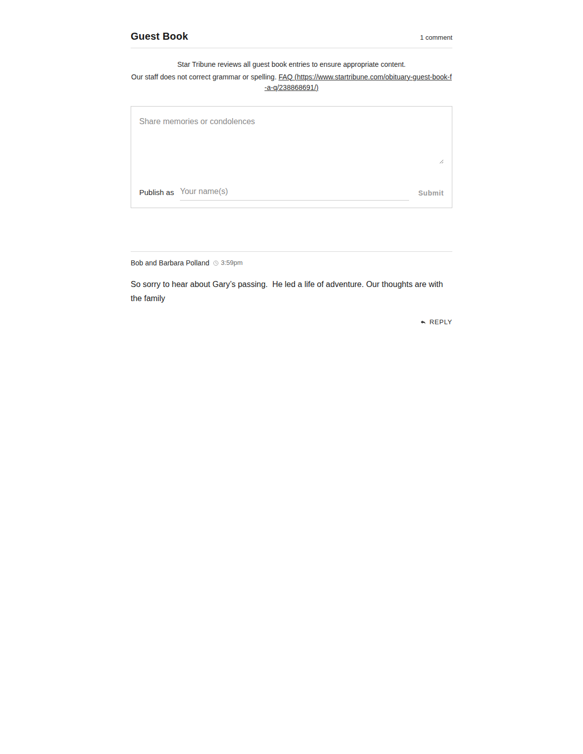Guest Book
1 comment
Star Tribune reviews all guest book entries to ensure appropriate content.
Our staff does not correct grammar or spelling. FAQ (https://www.startribune.com/obituary-guest-book-f-a-q/238868691/)
Publish as Submit
Bob and Barbara Polland 3:59pm
So sorry to hear about Gary’s passing. He led a life of adventure. Our thoughts are with the family
REPLY